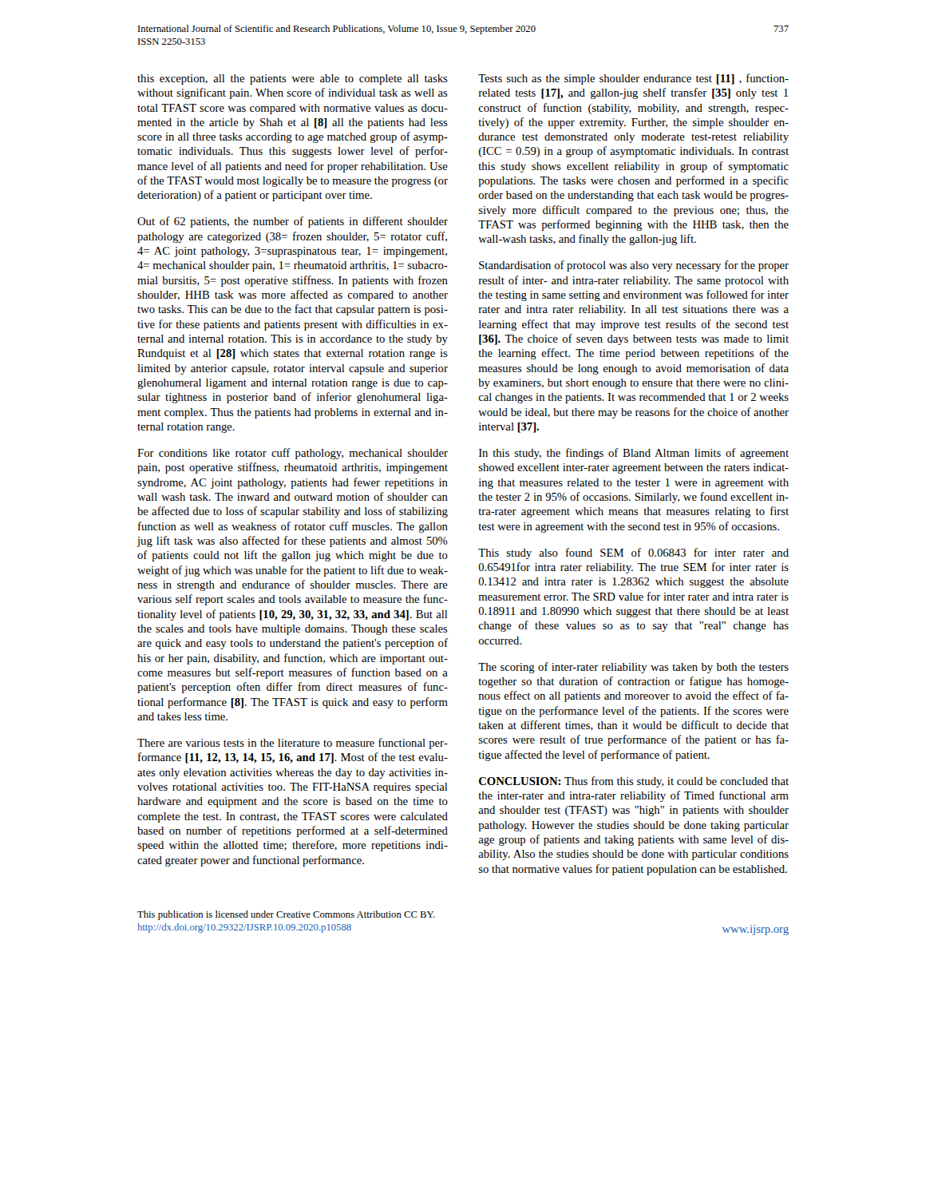International Journal of Scientific and Research Publications, Volume 10, Issue 9, September 2020 737 ISSN 2250-3153
this exception, all the patients were able to complete all tasks without significant pain. When score of individual task as well as total TFAST score was compared with normative values as documented in the article by Shah et al [8] all the patients had less score in all three tasks according to age matched group of asymptomatic individuals. Thus this suggests lower level of performance level of all patients and need for proper rehabilitation. Use of the TFAST would most logically be to measure the progress (or deterioration) of a patient or participant over time.
Out of 62 patients, the number of patients in different shoulder pathology are categorized (38= frozen shoulder, 5= rotator cuff, 4= AC joint pathology, 3=supraspinatous tear, 1= impingement, 4= mechanical shoulder pain, 1= rheumatoid arthritis, 1= subacromial bursitis, 5= post operative stiffness. In patients with frozen shoulder, HHB task was more affected as compared to another two tasks. This can be due to the fact that capsular pattern is positive for these patients and patients present with difficulties in external and internal rotation. This is in accordance to the study by Rundquist et al [28] which states that external rotation range is limited by anterior capsule, rotator interval capsule and superior glenohumeral ligament and internal rotation range is due to capsular tightness in posterior band of inferior glenohumeral ligament complex. Thus the patients had problems in external and internal rotation range.
For conditions like rotator cuff pathology, mechanical shoulder pain, post operative stiffness, rheumatoid arthritis, impingement syndrome, AC joint pathology, patients had fewer repetitions in wall wash task. The inward and outward motion of shoulder can be affected due to loss of scapular stability and loss of stabilizing function as well as weakness of rotator cuff muscles. The gallon jug lift task was also affected for these patients and almost 50% of patients could not lift the gallon jug which might be due to weight of jug which was unable for the patient to lift due to weakness in strength and endurance of shoulder muscles. There are various self report scales and tools available to measure the functionality level of patients [10, 29, 30, 31, 32, 33, and 34]. But all the scales and tools have multiple domains. Though these scales are quick and easy tools to understand the patient's perception of his or her pain, disability, and function, which are important outcome measures but self-report measures of function based on a patient's perception often differ from direct measures of functional performance [8]. The TFAST is quick and easy to perform and takes less time.
There are various tests in the literature to measure functional performance [11, 12, 13, 14, 15, 16, and 17]. Most of the test evaluates only elevation activities whereas the day to day activities involves rotational activities too. The FIT-HaNSA requires special hardware and equipment and the score is based on the time to complete the test. In contrast, the TFAST scores were calculated based on number of repetitions performed at a self-determined speed within the allotted time; therefore, more repetitions indicated greater power and functional performance.
Tests such as the simple shoulder endurance test [11] , function-related tests [17], and gallon-jug shelf transfer [35] only test 1 construct of function (stability, mobility, and strength, respectively) of the upper extremity. Further, the simple shoulder endurance test demonstrated only moderate test-retest reliability (ICC = 0.59) in a group of asymptomatic individuals. In contrast this study shows excellent reliability in group of symptomatic populations. The tasks were chosen and performed in a specific order based on the understanding that each task would be progressively more difficult compared to the previous one; thus, the TFAST was performed beginning with the HHB task, then the wall-wash tasks, and finally the gallon-jug lift.
Standardisation of protocol was also very necessary for the proper result of inter- and intra-rater reliability. The same protocol with the testing in same setting and environment was followed for inter rater and intra rater reliability. In all test situations there was a learning effect that may improve test results of the second test [36]. The choice of seven days between tests was made to limit the learning effect. The time period between repetitions of the measures should be long enough to avoid memorisation of data by examiners, but short enough to ensure that there were no clinical changes in the patients. It was recommended that 1 or 2 weeks would be ideal, but there may be reasons for the choice of another interval [37].
In this study, the findings of Bland Altman limits of agreement showed excellent inter-rater agreement between the raters indicating that measures related to the tester 1 were in agreement with the tester 2 in 95% of occasions. Similarly, we found excellent intra-rater agreement which means that measures relating to first test were in agreement with the second test in 95% of occasions.
This study also found SEM of 0.06843 for inter rater and 0.65491for intra rater reliability. The true SEM for inter rater is 0.13412 and intra rater is 1.28362 which suggest the absolute measurement error. The SRD value for inter rater and intra rater is 0.18911 and 1.80990 which suggest that there should be at least change of these values so as to say that "real" change has occurred.
The scoring of inter-rater reliability was taken by both the testers together so that duration of contraction or fatigue has homogenous effect on all patients and moreover to avoid the effect of fatigue on the performance level of the patients. If the scores were taken at different times, than it would be difficult to decide that scores were result of true performance of the patient or has fatigue affected the level of performance of patient.
CONCLUSION: Thus from this study, it could be concluded that the inter-rater and intra-rater reliability of Timed functional arm and shoulder test (TFAST) was "high" in patients with shoulder pathology. However the studies should be done taking particular age group of patients and taking patients with same level of disability. Also the studies should be done with particular conditions so that normative values for patient population can be established.
This publication is licensed under Creative Commons Attribution CC BY. http://dx.doi.org/10.29322/IJSRP.10.09.2020.p10588 www.ijsrp.org